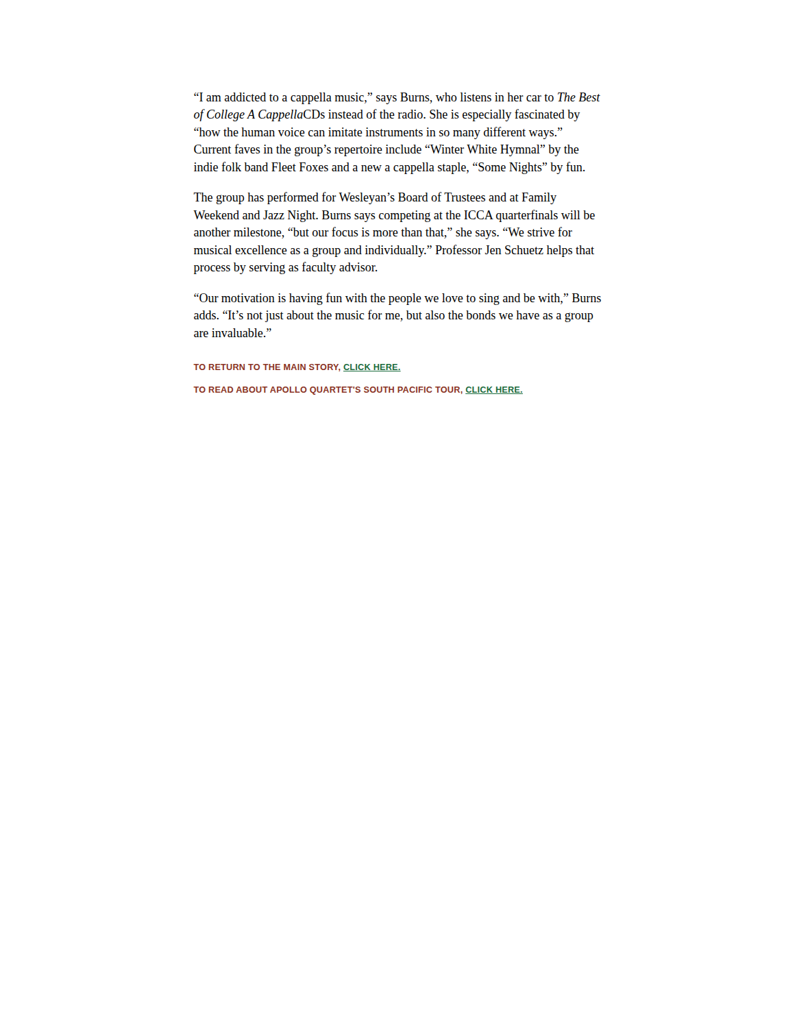“I am addicted to a cappella music,” says Burns, who listens in her car to The Best of College A Cappella CDs instead of the radio. She is especially fascinated by “how the human voice can imitate instruments in so many different ways.” Current faves in the group’s repertoire include “Winter White Hymnal” by the indie folk band Fleet Foxes and a new a cappella staple, “Some Nights” by fun.
The group has performed for Wesleyan’s Board of Trustees and at Family Weekend and Jazz Night. Burns says competing at the ICCA quarterfinals will be another milestone, “but our focus is more than that,” she says. “We strive for musical excellence as a group and individually.” Professor Jen Schuetz helps that process by serving as faculty advisor.
“Our motivation is having fun with the people we love to sing and be with,” Burns adds. “It’s not just about the music for me, but also the bonds we have as a group are invaluable.”
TO RETURN TO THE MAIN STORY, CLICK HERE.
TO READ ABOUT APOLLO QUARTET'S SOUTH PACIFIC TOUR, CLICK HERE.